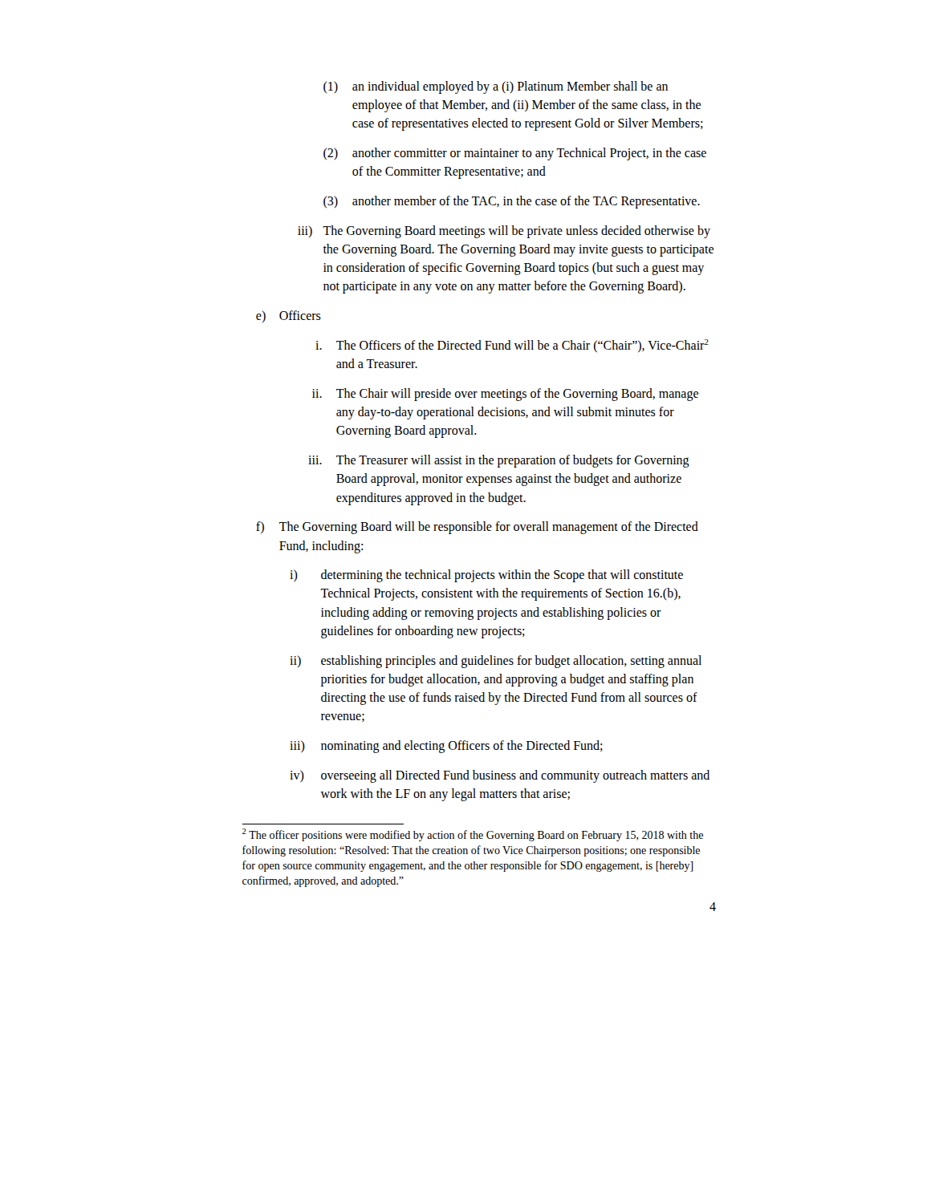(1)
an individual employed by a (i) Platinum Member shall be an employee of that Member, and (ii) Member of the same class, in the case of representatives elected to represent Gold or Silver Members;
(2)
another committer or maintainer to any Technical Project, in the case of the Committer Representative; and
(3)
another member of the TAC, in the case of the TAC Representative.
iii)
The Governing Board meetings will be private unless decided otherwise by the Governing Board. The Governing Board may invite guests to participate in consideration of specific Governing Board topics (but such a guest may not participate in any vote on any matter before the Governing Board).
e)
Officers
i.
The Officers of the Directed Fund will be a Chair (“Chair”), Vice-Chair2 and a Treasurer.
ii.
The Chair will preside over meetings of the Governing Board, manage any day-to-day operational decisions, and will submit minutes for Governing Board approval.
iii.
The Treasurer will assist in the preparation of budgets for Governing Board approval, monitor expenses against the budget and authorize expenditures approved in the budget.
f)
The Governing Board will be responsible for overall management of the Directed Fund, including:
i)
determining the technical projects within the Scope that will constitute Technical Projects, consistent with the requirements of Section 16.(b), including adding or removing projects and establishing policies or guidelines for onboarding new projects;
ii)
establishing principles and guidelines for budget allocation, setting annual priorities for budget allocation, and approving a budget and staffing plan directing the use of funds raised by the Directed Fund from all sources of revenue;
iii)
nominating and electing Officers of the Directed Fund;
iv)
overseeing all Directed Fund business and community outreach matters and work with the LF on any legal matters that arise;
2 The officer positions were modified by action of the Governing Board on February 15, 2018 with the following resolution: “Resolved: That the creation of two Vice Chairperson positions; one responsible for open source community engagement, and the other responsible for SDO engagement, is [hereby] confirmed, approved, and adopted.”
4